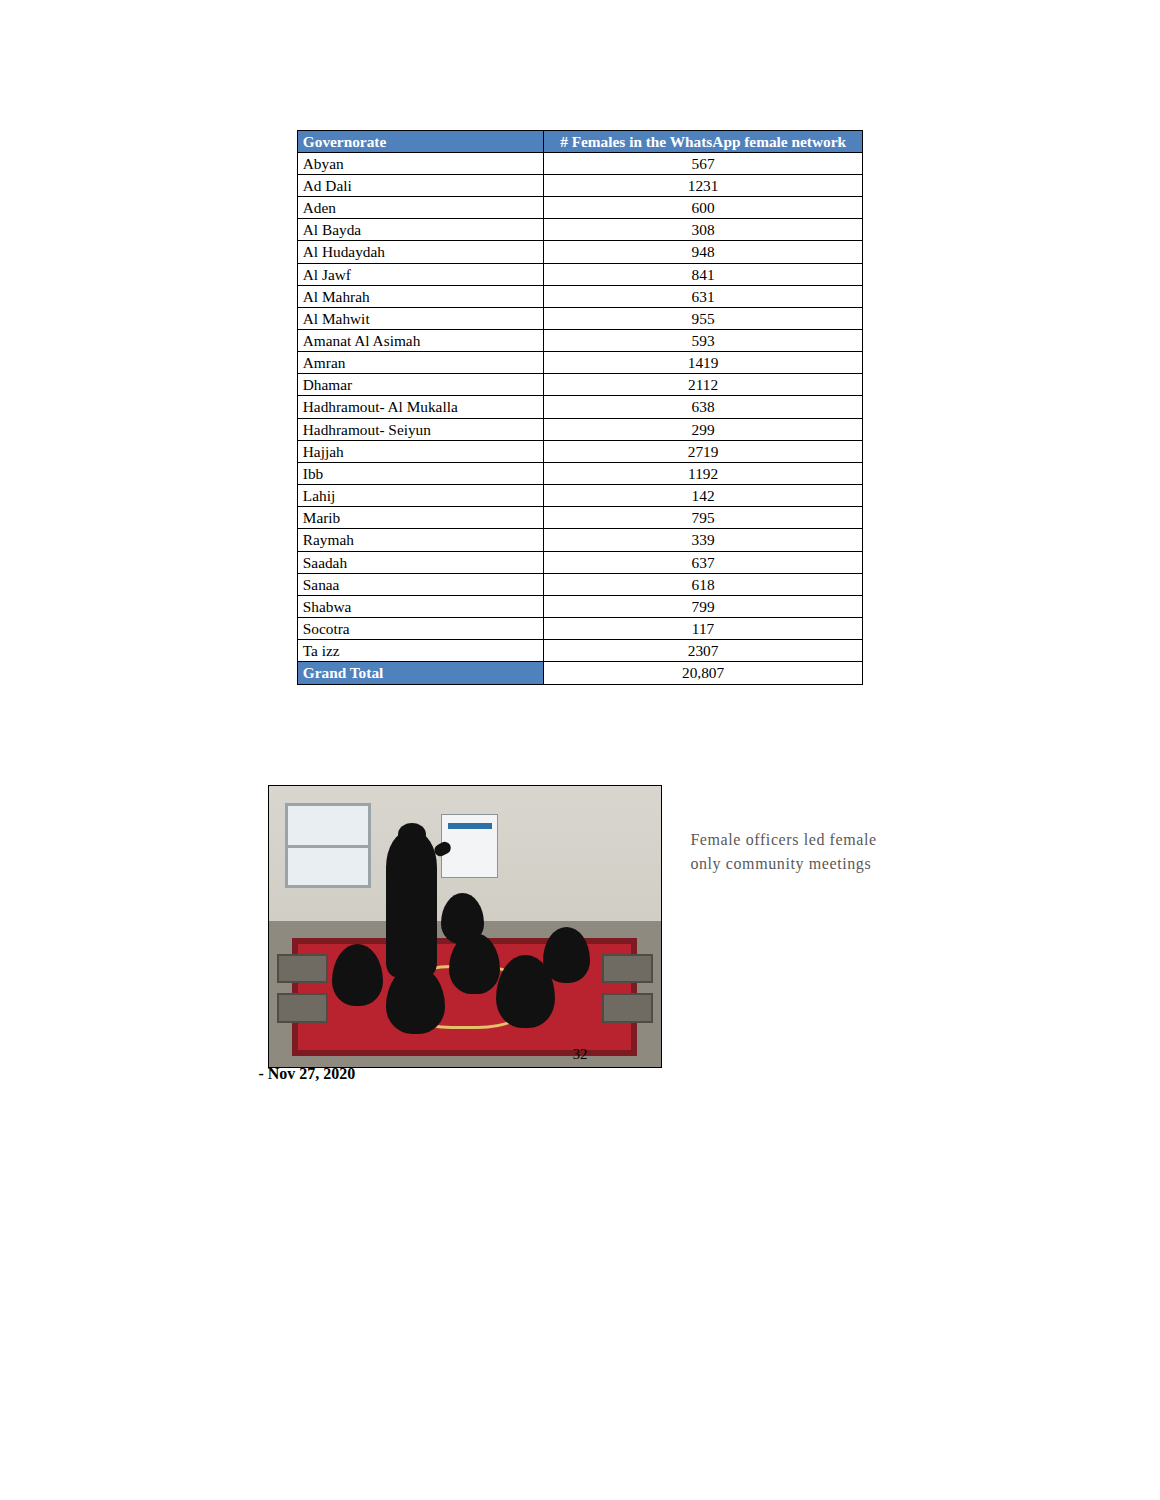| Governorate | # Females in the WhatsApp female network |
| --- | --- |
| Abyan | 567 |
| Ad Dali | 1231 |
| Aden | 600 |
| Al Bayda | 308 |
| Al Hudaydah | 948 |
| Al Jawf | 841 |
| Al Mahrah | 631 |
| Al Mahwit | 955 |
| Amanat Al Asimah | 593 |
| Amran | 1419 |
| Dhamar | 2112 |
| Hadhramout- Al Mukalla | 638 |
| Hadhramout- Seiyun | 299 |
| Hajjah | 2719 |
| Ibb | 1192 |
| Lahij | 142 |
| Marib | 795 |
| Raymah | 339 |
| Saadah | 637 |
| Sanaa | 618 |
| Shabwa | 799 |
| Socotra | 117 |
| Ta izz | 2307 |
| Grand Total | 20,807 |
Female officers led female only community meetings
32
- Nov 27, 2020